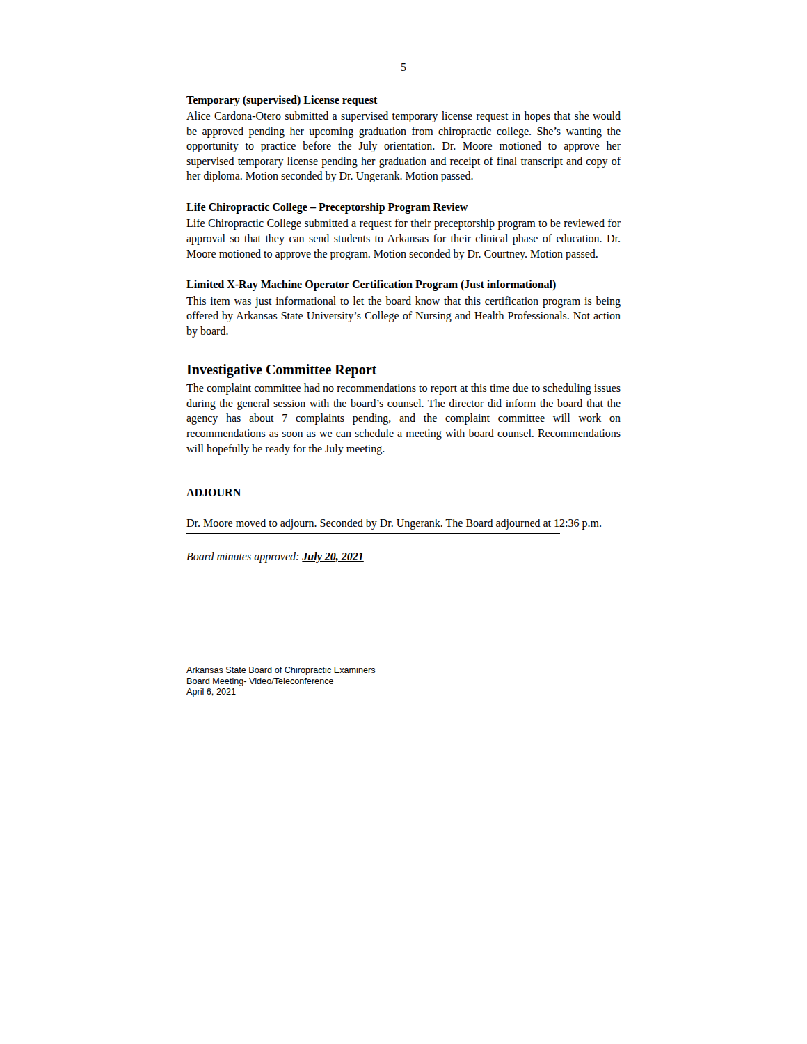5
Temporary (supervised) License request
Alice Cardona-Otero submitted a supervised temporary license request in hopes that she would be approved pending her upcoming graduation from chiropractic college. She’s wanting the opportunity to practice before the July orientation. Dr. Moore motioned to approve her supervised temporary license pending her graduation and receipt of final transcript and copy of her diploma. Motion seconded by Dr. Ungerank. Motion passed.
Life Chiropractic College – Preceptorship Program Review
Life Chiropractic College submitted a request for their preceptorship program to be reviewed for approval so that they can send students to Arkansas for their clinical phase of education. Dr. Moore motioned to approve the program. Motion seconded by Dr. Courtney. Motion passed.
Limited X-Ray Machine Operator Certification Program (Just informational)
This item was just informational to let the board know that this certification program is being offered by Arkansas State University’s College of Nursing and Health Professionals. Not action by board.
Investigative Committee Report
The complaint committee had no recommendations to report at this time due to scheduling issues during the general session with the board’s counsel. The director did inform the board that the agency has about 7 complaints pending, and the complaint committee will work on recommendations as soon as we can schedule a meeting with board counsel. Recommendations will hopefully be ready for the July meeting.
ADJOURN
Dr. Moore moved to adjourn. Seconded by Dr. Ungerank. The Board adjourned at 12:36 p.m.
Board minutes approved: July 20, 2021
Arkansas State Board of Chiropractic Examiners
Board Meeting- Video/Teleconference
April 6, 2021